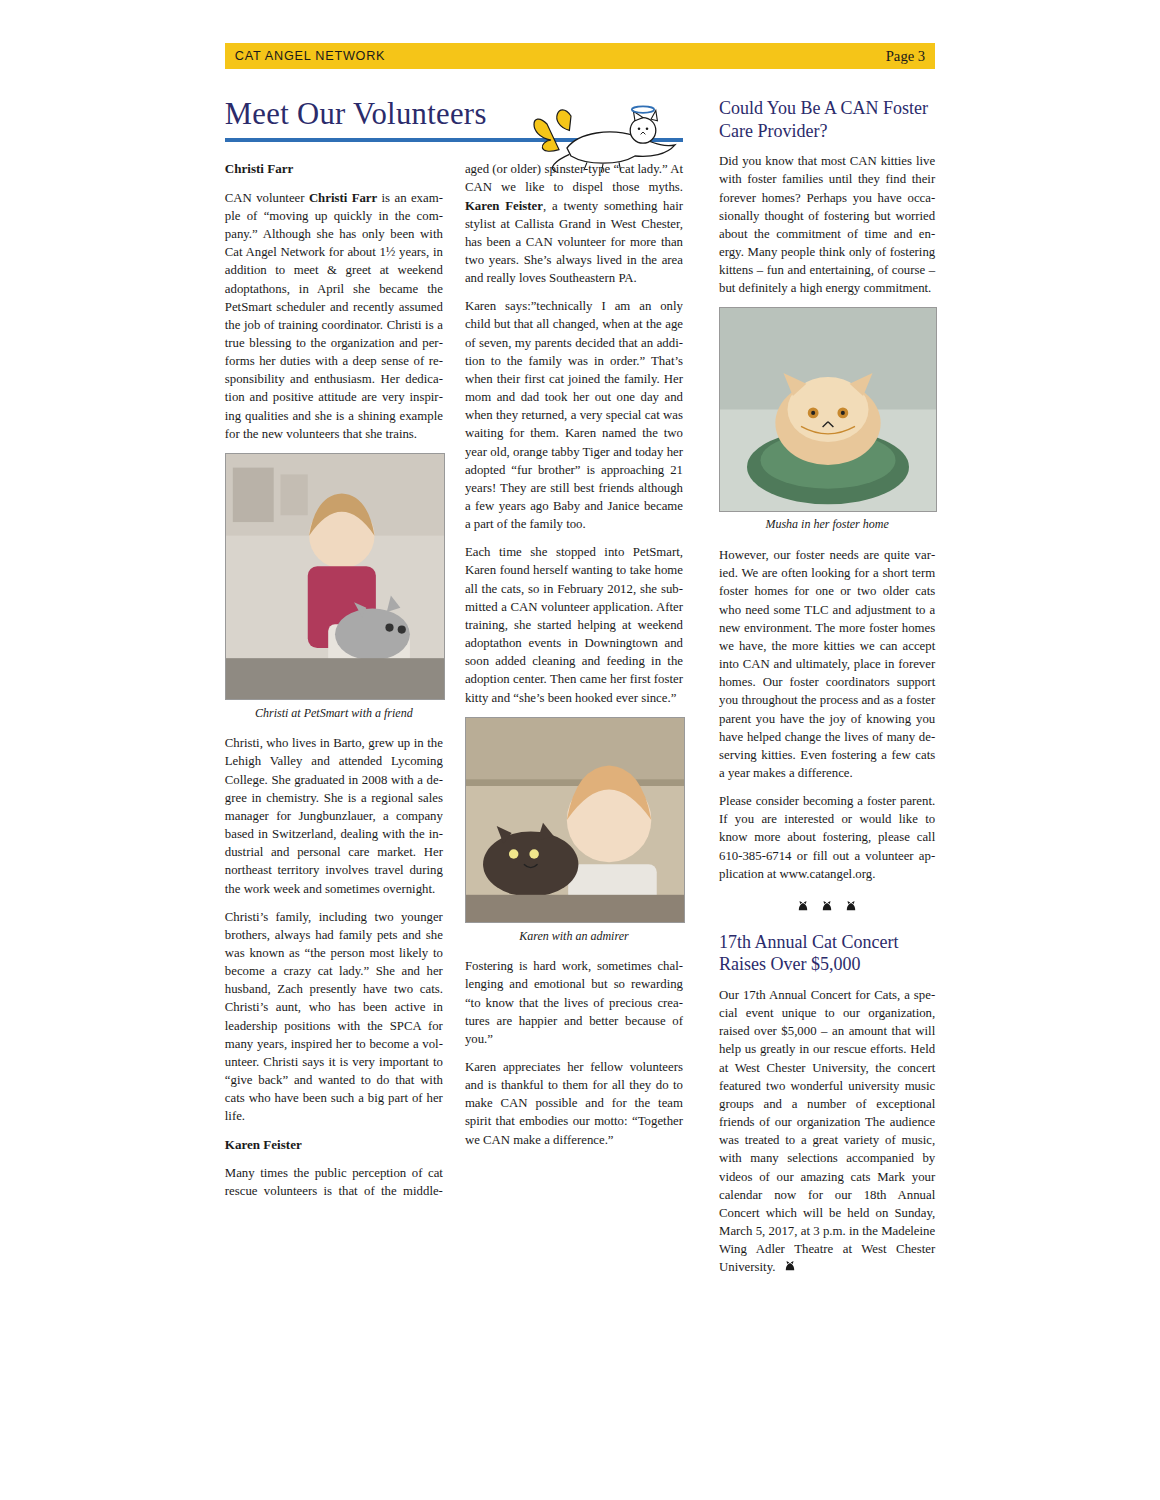CAT ANGEL NETWORK
Page 3
Meet Our Volunteers
Christi Farr
CAN volunteer Christi Farr is an example of “moving up quickly in the company.” Although she has only been with Cat Angel Network for about 1½ years, in addition to meet & greet at weekend adoptathons, in April she became the PetSmart scheduler and recently assumed the job of training coordinator. Christi is a true blessing to the organization and performs her duties with a deep sense of responsibility and enthusiasm. Her dedication and positive attitude are very inspiring qualities and she is a shining example for the new volunteers that she trains.
Christi at PetSmart with a friend
Christi, who lives in Barto, grew up in the Lehigh Valley and attended Lycoming College. She graduated in 2008 with a degree in chemistry. She is a regional sales manager for Jungbunzlauer, a company based in Switzerland, dealing with the industrial and personal care market. Her northeast territory involves travel during the work week and sometimes overnight.
Christi’s family, including two younger brothers, always had family pets and she was known as “the person most likely to become a crazy cat lady.” She and her husband, Zach presently have two cats. Christi’s aunt, who has been active in leadership positions with the SPCA for many years, inspired her to become a volunteer. Christi says it is very important to “give back” and wanted to do that with cats who have been such a big part of her life.
Karen Feister
Many times the public perception of cat rescue volunteers is that of the middle-aged (or older) spinster-type “cat lady.” At CAN we like to dispel those myths. Karen Feister, a twenty something hair stylist at Callista Grand in West Chester, has been a CAN volunteer for more than two years. She’s always lived in the area and really loves Southeastern PA.
Karen says:”technically I am an only child but that all changed, when at the age of seven, my parents decided that an addition to the family was in order.” That’s when their first cat joined the family. Her mom and dad took her out one day and when they returned, a very special cat was waiting for them. Karen named the two year old, orange tabby Tiger and today her adopted “fur brother” is approaching 21 years! They are still best friends although a few years ago Baby and Janice became a part of the family too.
Each time she stopped into PetSmart, Karen found herself wanting to take home all the cats, so in February 2012, she submitted a CAN volunteer application. After training, she started helping at weekend adoptathon events in Downingtown and soon added cleaning and feeding in the adoption center. Then came her first foster kitty and “she’s been hooked ever since.”
Karen with an admirer
Fostering is hard work, sometimes challenging and emotional but so rewarding “to know that the lives of precious creatures are happier and better because of you.”
Karen appreciates her fellow volunteers and is thankful to them for all they do to make CAN possible and for the team spirit that embodies our motto: “Together we CAN make a difference.”
Could You Be A CAN Foster Care Provider?
Did you know that most CAN kitties live with foster families until they find their forever homes? Perhaps you have occasionally thought of fostering but worried about the commitment of time and energy. Many people think only of fostering kittens – fun and entertaining, of course – but definitely a high energy commitment.
Musha in her foster home
However, our foster needs are quite varied. We are often looking for a short term foster homes for one or two older cats who need some TLC and adjustment to a new environment. The more foster homes we have, the more kitties we can accept into CAN and ultimately, place in forever homes. Our foster coordinators support you throughout the process and as a foster parent you have the joy of knowing you have helped change the lives of many deserving kitties. Even fostering a few cats a year makes a difference.
Please consider becoming a foster parent. If you are interested or would like to know more about fostering, please call 610-385-6714 or fill out a volunteer application at www.catangel.org.
17th Annual Cat Concert
Raises Over $5,000
Our 17th Annual Concert for Cats, a special event unique to our organization, raised over $5,000 – an amount that will help us greatly in our rescue efforts. Held at West Chester University, the concert featured two wonderful university music groups and a number of exceptional friends of our organization The audience was treated to a great variety of music, with many selections accompanied by videos of our amazing cats Mark your calendar now for our 18th Annual Concert which will be held on Sunday, March 5, 2017, at 3 p.m. in the Madeleine Wing Adler Theatre at West Chester University.